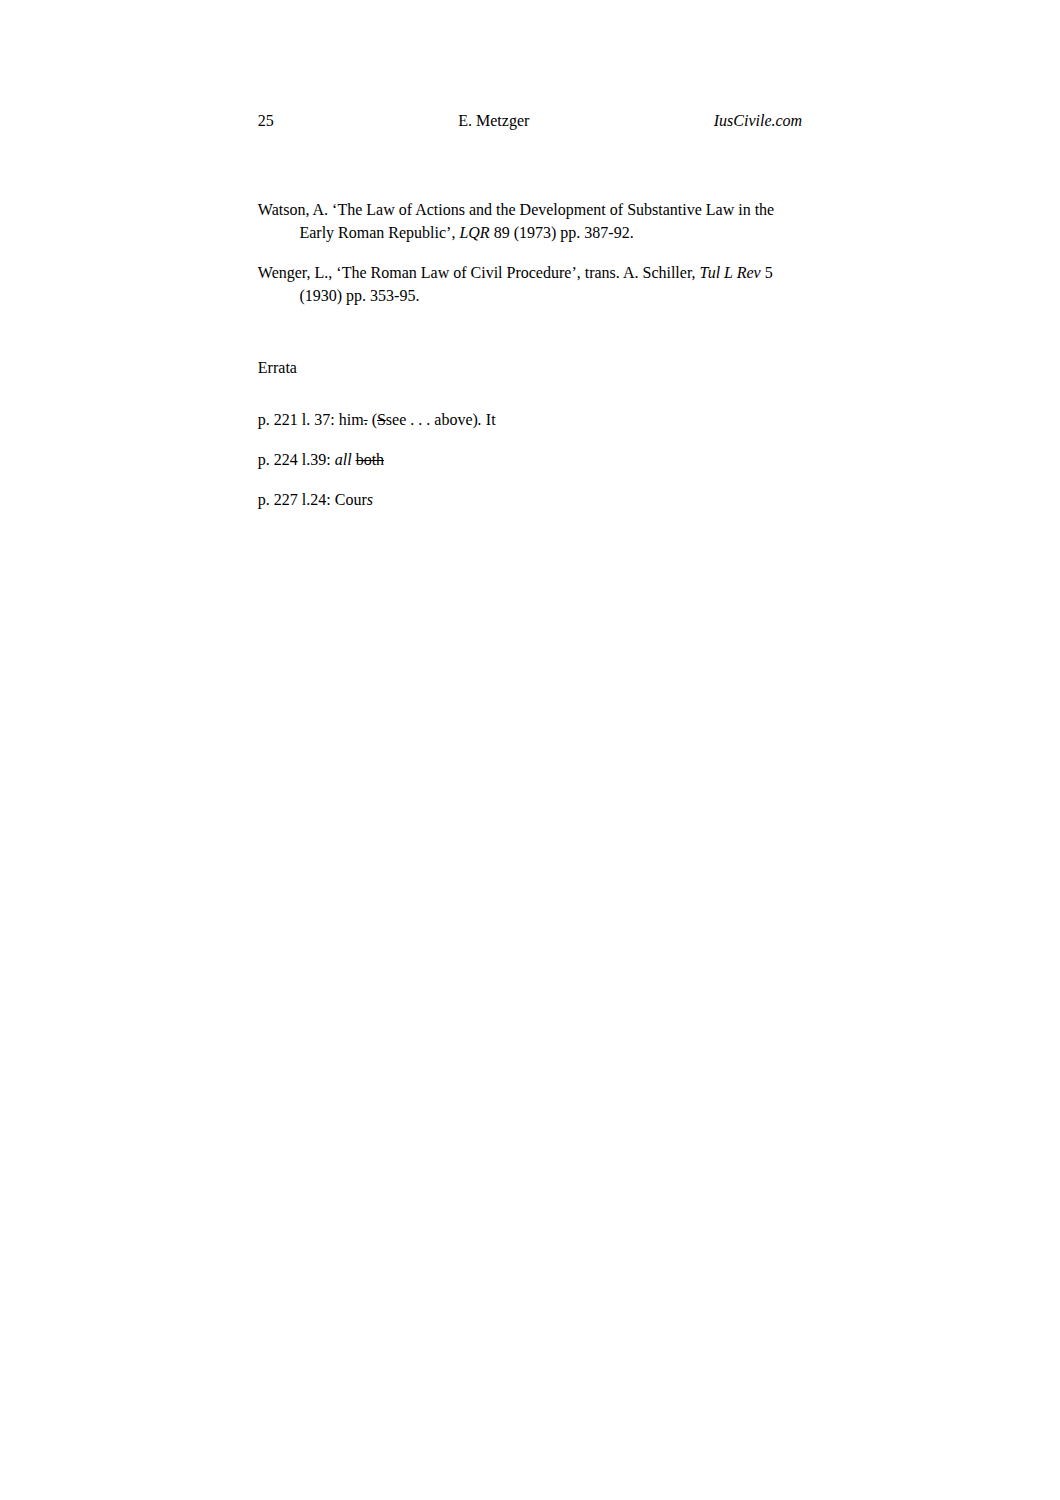25 E. Metzger IusCivile.com
Watson, A. ‘The Law of Actions and the Development of Substantive Law in the Early Roman Republic’, LQR 89 (1973) pp. 387-92.
Wenger, L., ‘The Roman Law of Civil Procedure’, trans. A. Schiller, Tul L Rev 5 (1930) pp. 353-95.
Errata
p. 221 l. 37: him. (Ssee . . . above). It
p. 224 l.39: all both
p. 227 l.24: Cours